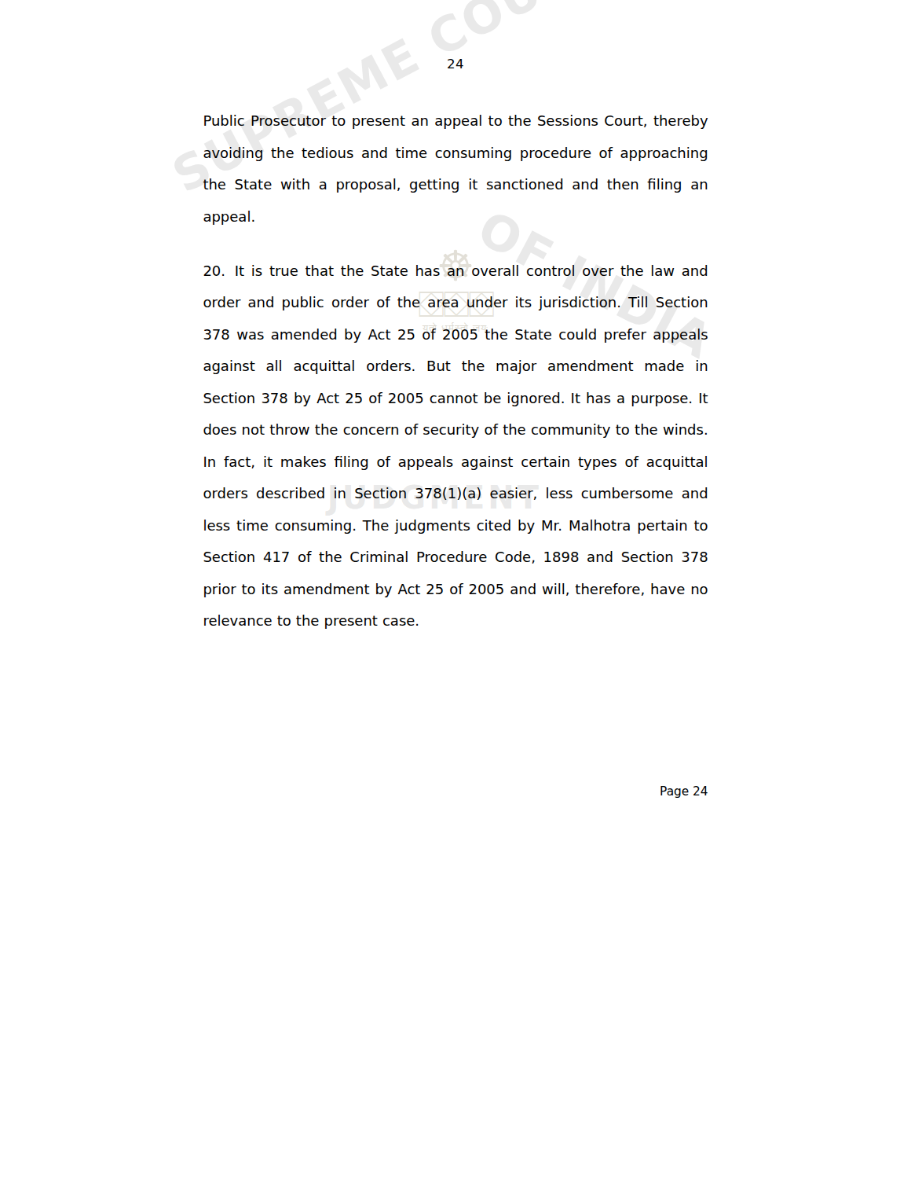SUPREME COURT
OF INDIA
☸
⛋⛋⛋
यतो धर्मस्तो जयः
JUDGMENT
24
Public Prosecutor to present an appeal to the Sessions Court, thereby avoiding the tedious and time consuming procedure of approaching the State with a proposal, getting it sanctioned and then filing an appeal.
20. It is true that the State has an overall control over the law and order and public order of the area under its jurisdiction. Till Section 378 was amended by Act 25 of 2005 the State could prefer appeals against all acquittal orders. But the major amendment made in Section 378 by Act 25 of 2005 cannot be ignored. It has a purpose. It does not throw the concern of security of the community to the winds. In fact, it makes filing of appeals against certain types of acquittal orders described in Section 378(1)(a) easier, less cumbersome and less time consuming. The judgments cited by Mr. Malhotra pertain to Section 417 of the Criminal Procedure Code, 1898 and Section 378 prior to its amendment by Act 25 of 2005 and will, therefore, have no relevance to the present case.
Page 24